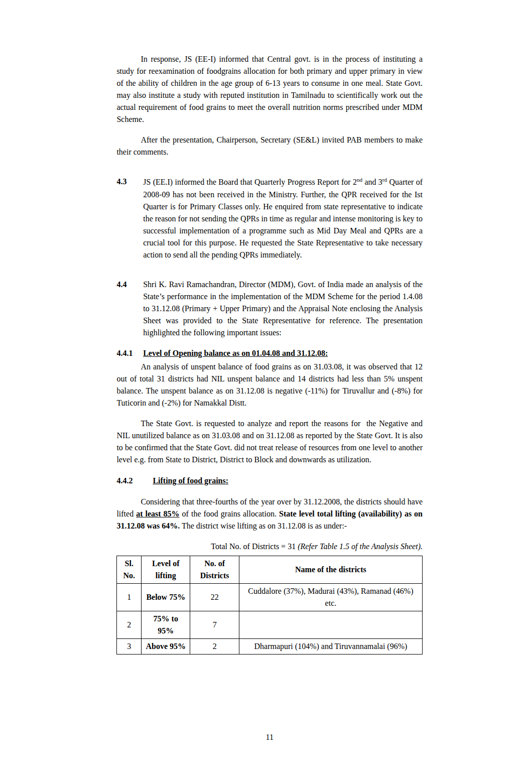In response, JS (EE-I) informed that Central govt. is in the process of instituting a study for reexamination of foodgrains allocation for both primary and upper primary in view of the ability of children in the age group of 6-13 years to consume in one meal. State Govt. may also institute a study with reputed institution in Tamilnadu to scientifically work out the actual requirement of food grains to meet the overall nutrition norms prescribed under MDM Scheme.
After the presentation, Chairperson, Secretary (SE&L) invited PAB members to make their comments.
4.3
JS (EE.I) informed the Board that Quarterly Progress Report for 2nd and 3rd Quarter of 2008-09 has not been received in the Ministry. Further, the QPR received for the Ist Quarter is for Primary Classes only. He enquired from state representative to indicate the reason for not sending the QPRs in time as regular and intense monitoring is key to successful implementation of a programme such as Mid Day Meal and QPRs are a crucial tool for this purpose. He requested the State Representative to take necessary action to send all the pending QPRs immediately.
4.4
Shri K. Ravi Ramachandran, Director (MDM), Govt. of India made an analysis of the State’s performance in the implementation of the MDM Scheme for the period 1.4.08 to 31.12.08 (Primary + Upper Primary) and the Appraisal Note enclosing the Analysis Sheet was provided to the State Representative for reference. The presentation highlighted the following important issues:
4.4.1
Level of Opening balance as on 01.04.08 and 31.12.08:
An analysis of unspent balance of food grains as on 31.03.08, it was observed that 12 out of total 31 districts had NIL unspent balance and 14 districts had less than 5% unspent balance. The unspent balance as on 31.12.08 is negative (-11%) for Tiruvallur and (-8%) for Tuticorin and (-2%) for Namakkal Distt.
The State Govt. is requested to analyze and report the reasons for the Negative and NIL unutilized balance as on 31.03.08 and on 31.12.08 as reported by the State Govt. It is also to be confirmed that the State Govt. did not treat release of resources from one level to another level e.g. from State to District, District to Block and downwards as utilization.
4.4.2
Lifting of food grains:
Considering that three-fourths of the year over by 31.12.2008, the districts should have lifted at least 85% of the food grains allocation. State level total lifting (availability) as on 31.12.08 was 64%. The district wise lifting as on 31.12.08 is as under:-
Total No. of Districts = 31 (Refer Table 1.5 of the Analysis Sheet).
| Sl. No. | Level of lifting | No. of Districts | Name of the districts |
| --- | --- | --- | --- |
| 1 | Below 75% | 22 | Cuddalore (37%), Madurai (43%), Ramanad (46%) etc. |
| 2 | 75% to 95% | 7 | |
| 3 | Above 95% | 2 | Dharmapuri (104%) and Tiruvannamalai (96%) |
11